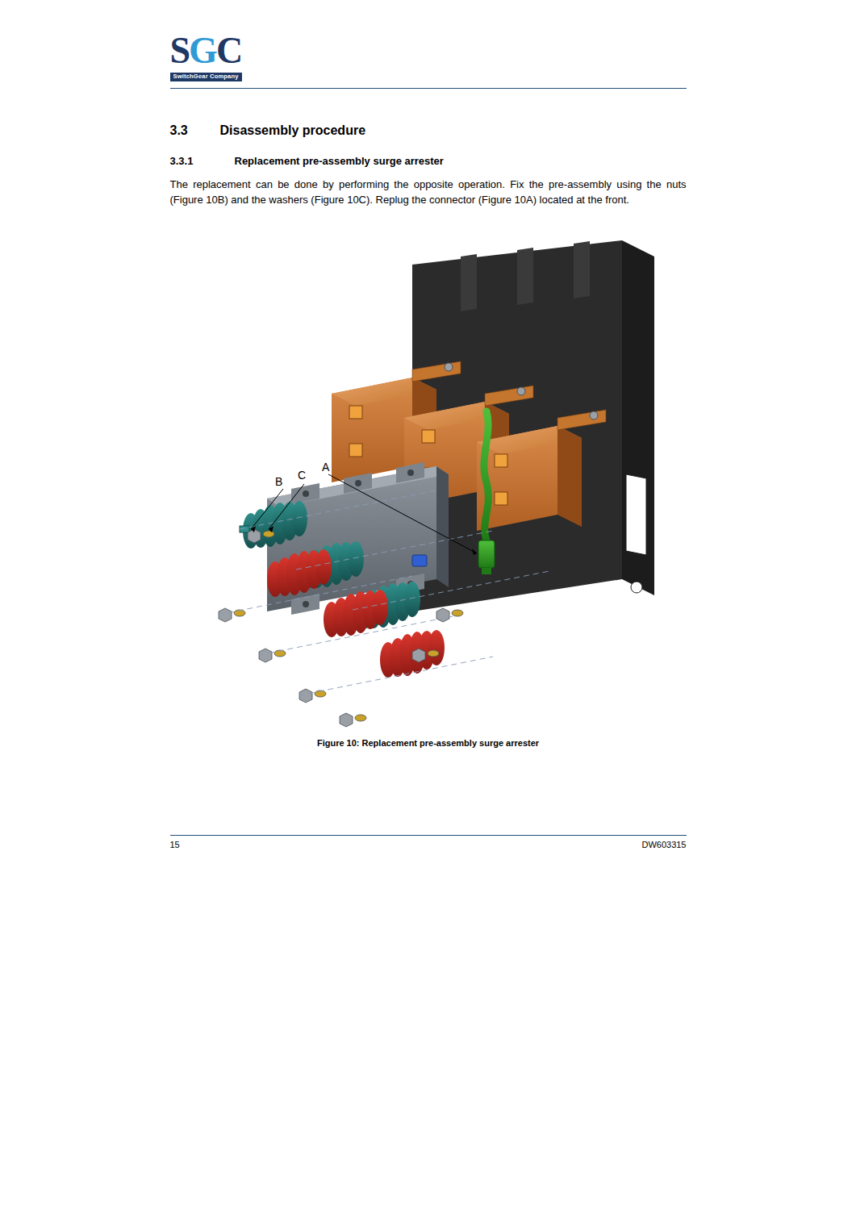SGC
SwitchGear Company
3.3 Disassembly procedure
3.3.1 Replacement pre-assembly surge arrester
The replacement can be done by performing the opposite operation. Fix the pre-assembly using the nuts (Figure 10B) and the washers (Figure 10C). Replug the connector (Figure 10A) located at the front.
A B C
Figure 10: Replacement pre-assembly surge arrester
15 DW603315